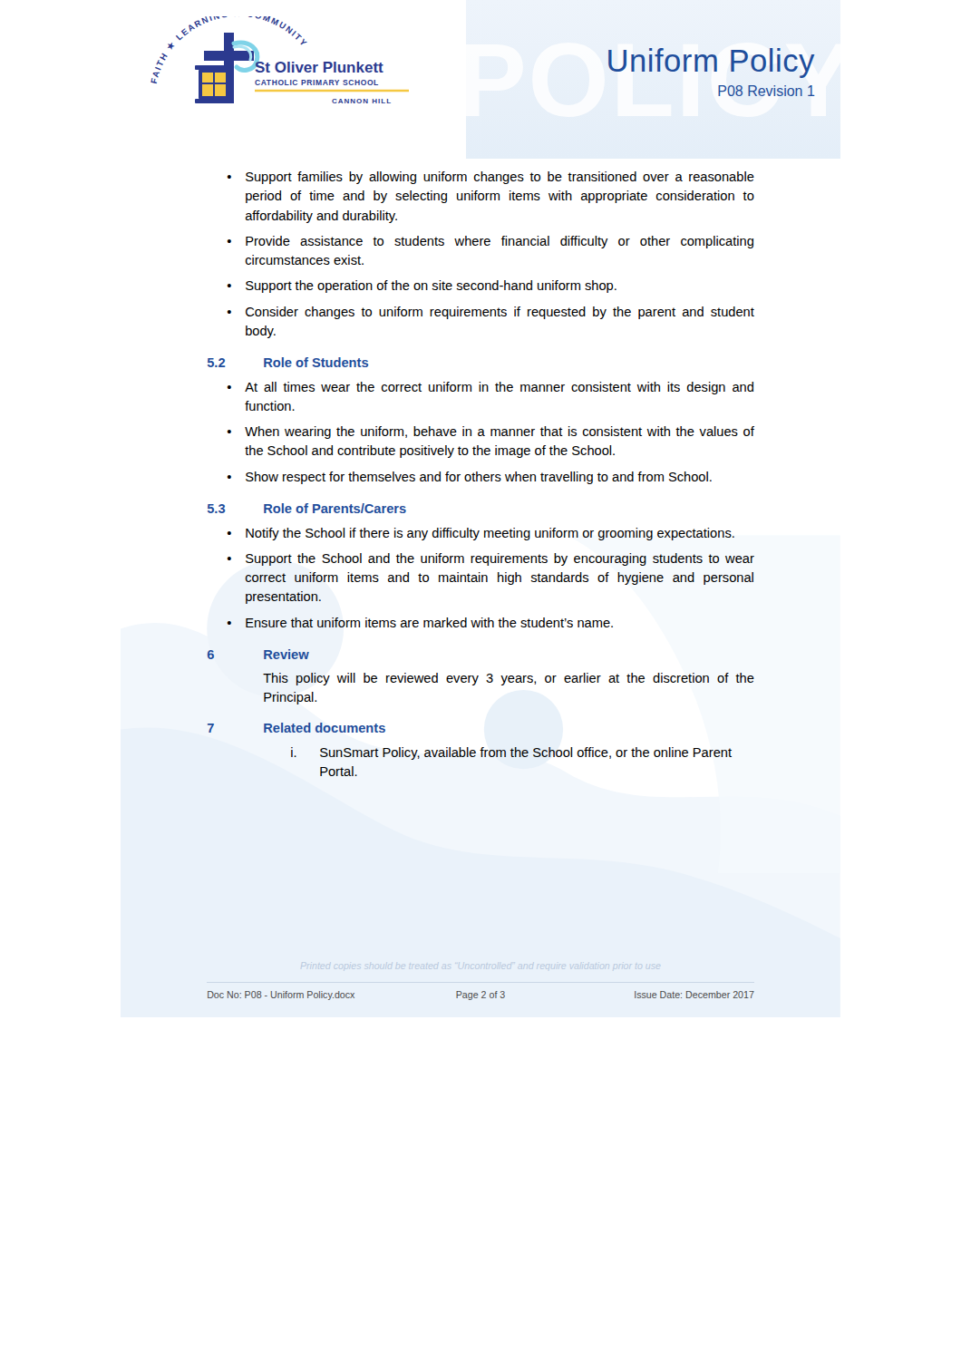Uniform Policy
P08 Revision 1
FAITH ★ LEARNING ★ COMMUNITY St Oliver Plunkett CATHOLIC PRIMARY SCHOOL CANNON HILL
Support families by allowing uniform changes to be transitioned over a reasonable period of time and by selecting uniform items with appropriate consideration to affordability and durability.
Provide assistance to students where financial difficulty or other complicating circumstances exist.
Support the operation of the on site second-hand uniform shop.
Consider changes to uniform requirements if requested by the parent and student body.
5.2
Role of Students
At all times wear the correct uniform in the manner consistent with its design and function.
When wearing the uniform, behave in a manner that is consistent with the values of the School and contribute positively to the image of the School.
Show respect for themselves and for others when travelling to and from School.
5.3
Role of Parents/Carers
Notify the School if there is any difficulty meeting uniform or grooming expectations.
Support the School and the uniform requirements by encouraging students to wear correct uniform items and to maintain high standards of hygiene and personal presentation.
Ensure that uniform items are marked with the student’s name.
6
Review
This policy will be reviewed every 3 years, or earlier at the discretion of the Principal.
7
Related documents
SunSmart Policy, available from the School office, or the online Parent Portal.
Printed copies should be treated as “Uncontrolled” and require validation prior to use
Doc No: P08 - Uniform Policy.docx
Page 2 of 3
Issue Date: December 2017